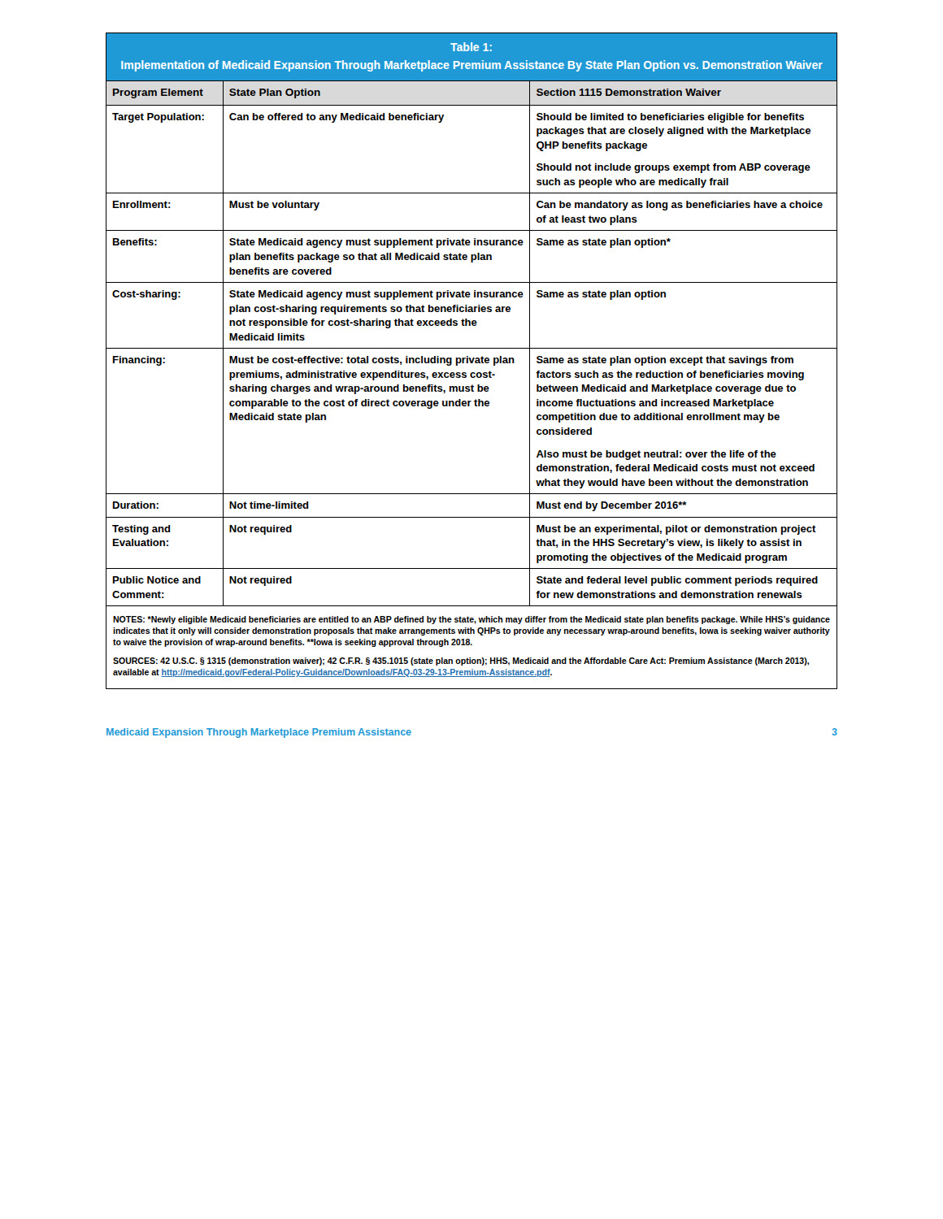Table 1: Implementation of Medicaid Expansion Through Marketplace Premium Assistance By State Plan Option vs. Demonstration Waiver
| Program Element | State Plan Option | Section 1115 Demonstration Waiver |
| --- | --- | --- |
| Target Population: | Can be offered to any Medicaid beneficiary | Should be limited to beneficiaries eligible for benefits packages that are closely aligned with the Marketplace QHP benefits package Should not include groups exempt from ABP coverage such as people who are medically frail |
| Enrollment: | Must be voluntary | Can be mandatory as long as beneficiaries have a choice of at least two plans |
| Benefits: | State Medicaid agency must supplement private insurance plan benefits package so that all Medicaid state plan benefits are covered | Same as state plan option* |
| Cost-sharing: | State Medicaid agency must supplement private insurance plan cost-sharing requirements so that beneficiaries are not responsible for cost-sharing that exceeds the Medicaid limits | Same as state plan option |
| Financing: | Must be cost-effective: total costs, including private plan premiums, administrative expenditures, excess cost-sharing charges and wrap-around benefits, must be comparable to the cost of direct coverage under the Medicaid state plan | Same as state plan option except that savings from factors such as the reduction of beneficiaries moving between Medicaid and Marketplace coverage due to income fluctuations and increased Marketplace competition due to additional enrollment may be considered Also must be budget neutral: over the life of the demonstration, federal Medicaid costs must not exceed what they would have been without the demonstration |
| Duration: | Not time-limited | Must end by December 2016** |
| Testing and Evaluation: | Not required | Must be an experimental, pilot or demonstration project that, in the HHS Secretary’s view, is likely to assist in promoting the objectives of the Medicaid program |
| Public Notice and Comment: | Not required | State and federal level public comment periods required for new demonstrations and demonstration renewals |
NOTES: *Newly eligible Medicaid beneficiaries are entitled to an ABP defined by the state, which may differ from the Medicaid state plan benefits package. While HHS’s guidance indicates that it only will consider demonstration proposals that make arrangements with QHPs to provide any necessary wrap-around benefits, Iowa is seeking waiver authority to waive the provision of wrap-around benefits. **Iowa is seeking approval through 2018.
SOURCES: 42 U.S.C. § 1315 (demonstration waiver); 42 C.F.R. § 435.1015 (state plan option); HHS, Medicaid and the Affordable Care Act: Premium Assistance (March 2013), available at http://medicaid.gov/Federal-Policy-Guidance/Downloads/FAQ-03-29-13-Premium-Assistance.pdf.
Medicaid Expansion Through Marketplace Premium Assistance 3